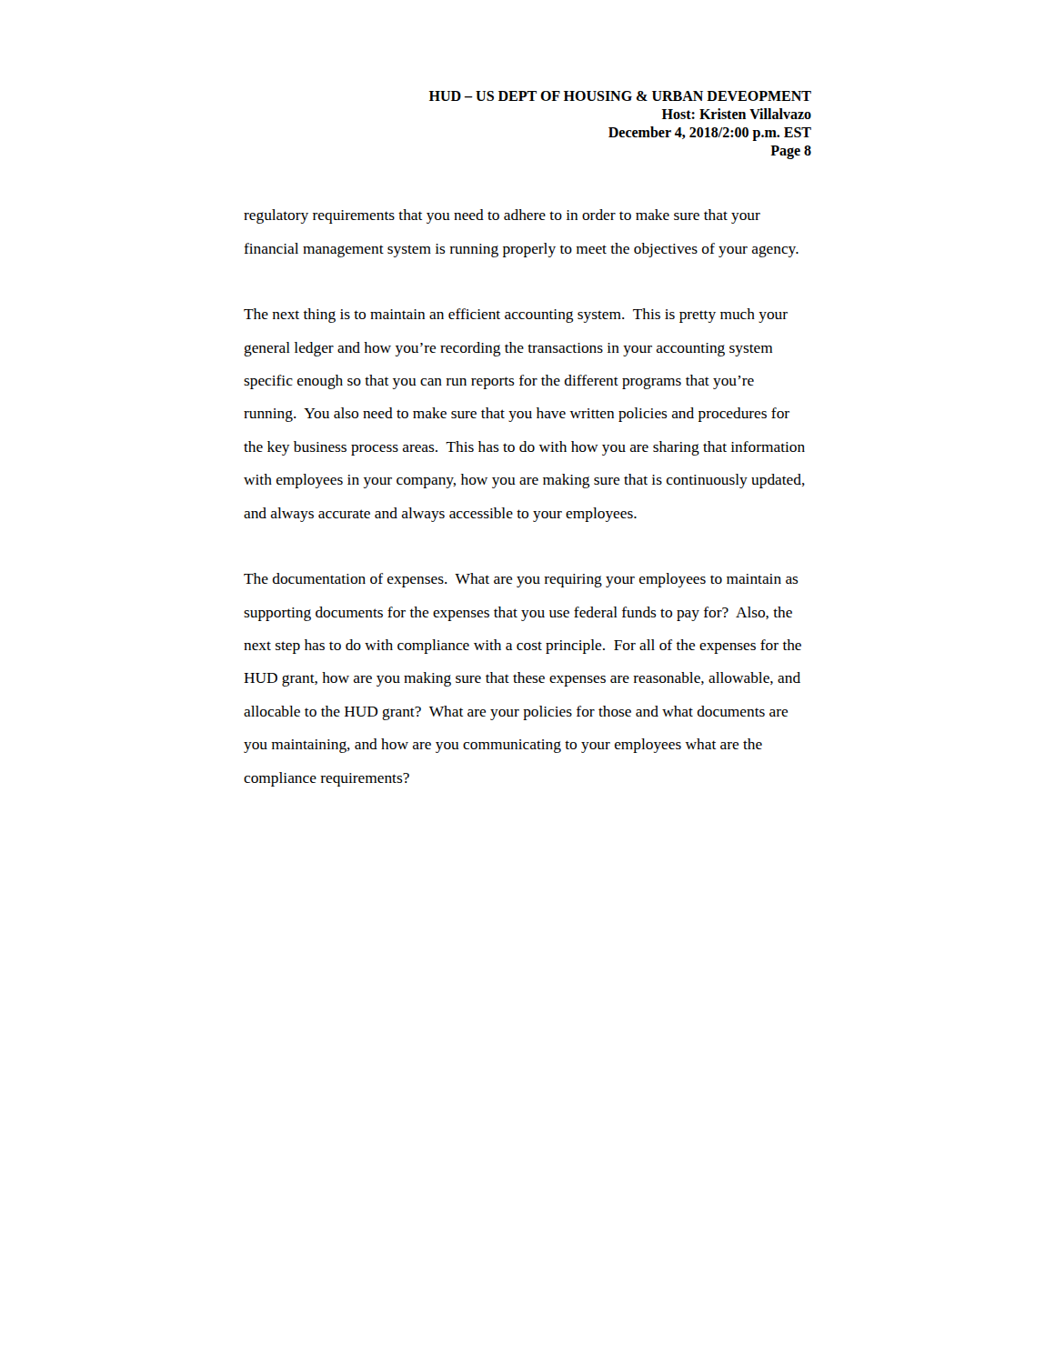HUD – US DEPT OF HOUSING & URBAN DEVEOPMENT
Host: Kristen Villalvazo
December 4, 2018/2:00 p.m. EST
Page 8
regulatory requirements that you need to adhere to in order to make sure that your financial management system is running properly to meet the objectives of your agency.
The next thing is to maintain an efficient accounting system. This is pretty much your general ledger and how you’re recording the transactions in your accounting system specific enough so that you can run reports for the different programs that you’re running. You also need to make sure that you have written policies and procedures for the key business process areas. This has to do with how you are sharing that information with employees in your company, how you are making sure that is continuously updated, and always accurate and always accessible to your employees.
The documentation of expenses. What are you requiring your employees to maintain as supporting documents for the expenses that you use federal funds to pay for? Also, the next step has to do with compliance with a cost principle. For all of the expenses for the HUD grant, how are you making sure that these expenses are reasonable, allowable, and allocable to the HUD grant? What are your policies for those and what documents are you maintaining, and how are you communicating to your employees what are the compliance requirements?